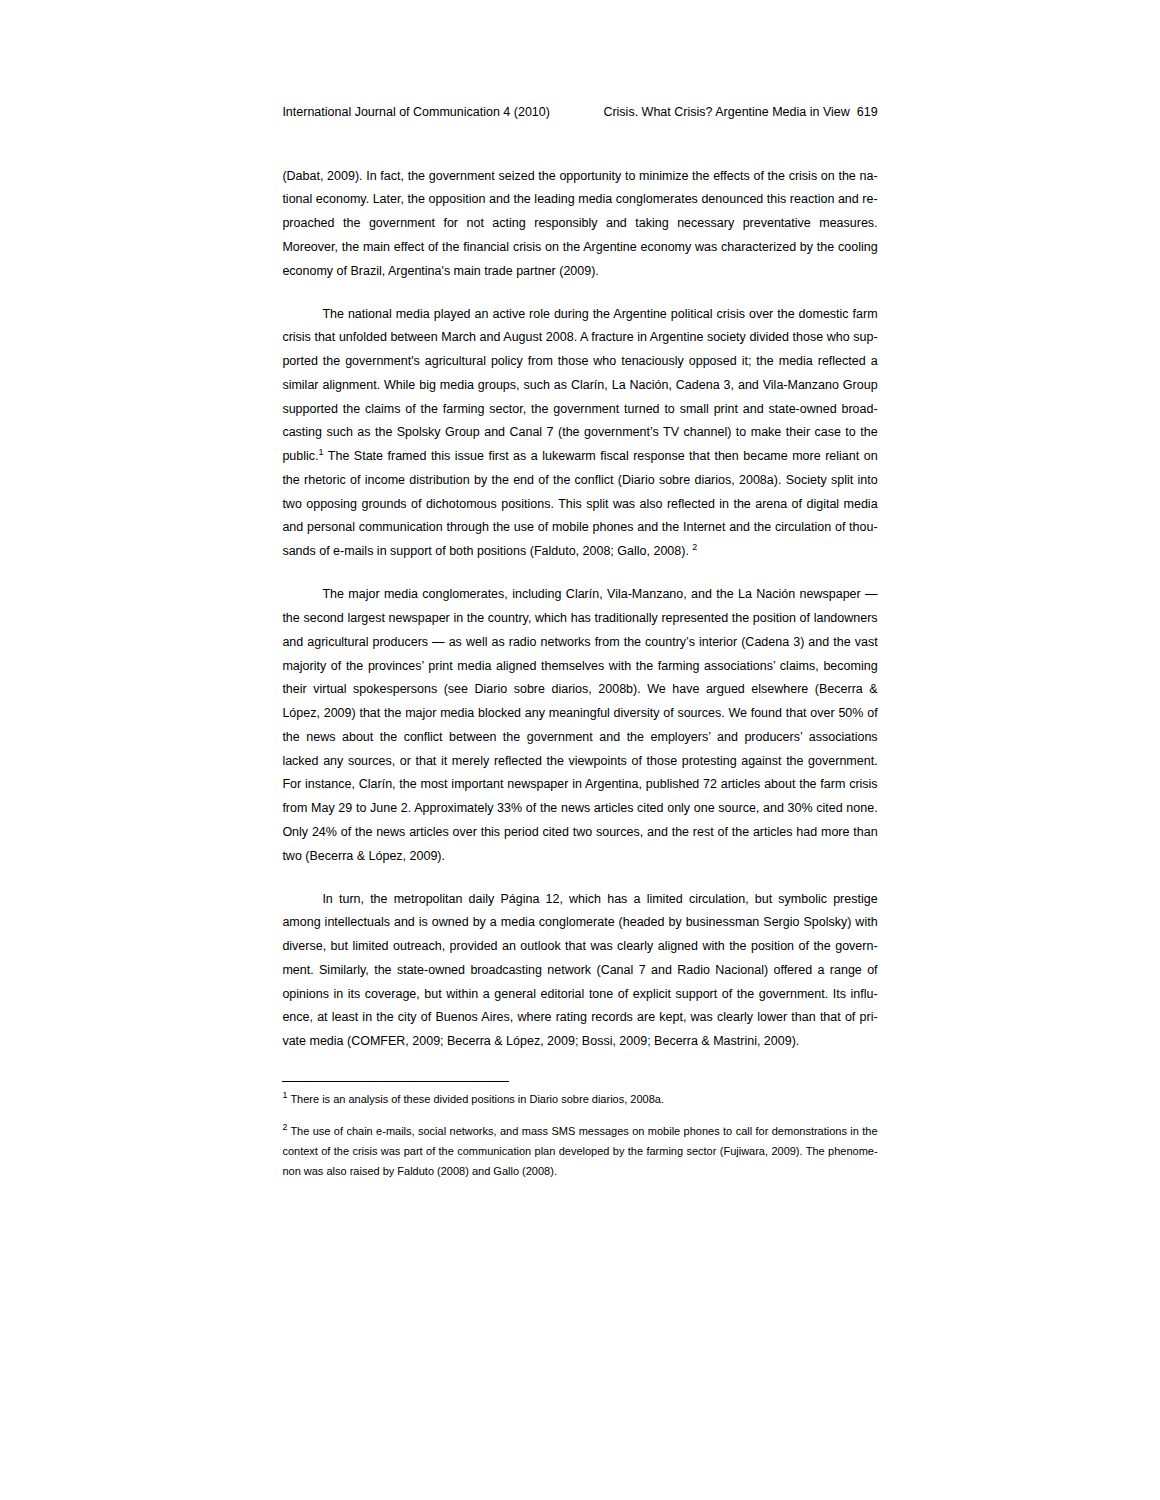International Journal of Communication 4 (2010) Crisis. What Crisis? Argentine Media in View 619
(Dabat, 2009). In fact, the government seized the opportunity to minimize the effects of the crisis on the national economy. Later, the opposition and the leading media conglomerates denounced this reaction and reproached the government for not acting responsibly and taking necessary preventative measures. Moreover, the main effect of the financial crisis on the Argentine economy was characterized by the cooling economy of Brazil, Argentina's main trade partner (2009).
The national media played an active role during the Argentine political crisis over the domestic farm crisis that unfolded between March and August 2008. A fracture in Argentine society divided those who supported the government's agricultural policy from those who tenaciously opposed it; the media reflected a similar alignment. While big media groups, such as Clarín, La Nación, Cadena 3, and Vila-Manzano Group supported the claims of the farming sector, the government turned to small print and state-owned broadcasting such as the Spolsky Group and Canal 7 (the government’s TV channel) to make their case to the public.1 The State framed this issue first as a lukewarm fiscal response that then became more reliant on the rhetoric of income distribution by the end of the conflict (Diario sobre diarios, 2008a). Society split into two opposing grounds of dichotomous positions. This split was also reflected in the arena of digital media and personal communication through the use of mobile phones and the Internet and the circulation of thousands of e-mails in support of both positions (Falduto, 2008; Gallo, 2008). 2
The major media conglomerates, including Clarín, Vila-Manzano, and the La Nación newspaper — the second largest newspaper in the country, which has traditionally represented the position of landowners and agricultural producers — as well as radio networks from the country’s interior (Cadena 3) and the vast majority of the provinces’ print media aligned themselves with the farming associations’ claims, becoming their virtual spokespersons (see Diario sobre diarios, 2008b). We have argued elsewhere (Becerra & López, 2009) that the major media blocked any meaningful diversity of sources. We found that over 50% of the news about the conflict between the government and the employers’ and producers’ associations lacked any sources, or that it merely reflected the viewpoints of those protesting against the government. For instance, Clarín, the most important newspaper in Argentina, published 72 articles about the farm crisis from May 29 to June 2. Approximately 33% of the news articles cited only one source, and 30% cited none. Only 24% of the news articles over this period cited two sources, and the rest of the articles had more than two (Becerra & López, 2009).
In turn, the metropolitan daily Página 12, which has a limited circulation, but symbolic prestige among intellectuals and is owned by a media conglomerate (headed by businessman Sergio Spolsky) with diverse, but limited outreach, provided an outlook that was clearly aligned with the position of the government. Similarly, the state-owned broadcasting network (Canal 7 and Radio Nacional) offered a range of opinions in its coverage, but within a general editorial tone of explicit support of the government. Its influence, at least in the city of Buenos Aires, where rating records are kept, was clearly lower than that of private media (COMFER, 2009; Becerra & López, 2009; Bossi, 2009; Becerra & Mastrini, 2009).
1 There is an analysis of these divided positions in Diario sobre diarios, 2008a.
2 The use of chain e-mails, social networks, and mass SMS messages on mobile phones to call for demonstrations in the context of the crisis was part of the communication plan developed by the farming sector (Fujiwara, 2009). The phenomenon was also raised by Falduto (2008) and Gallo (2008).